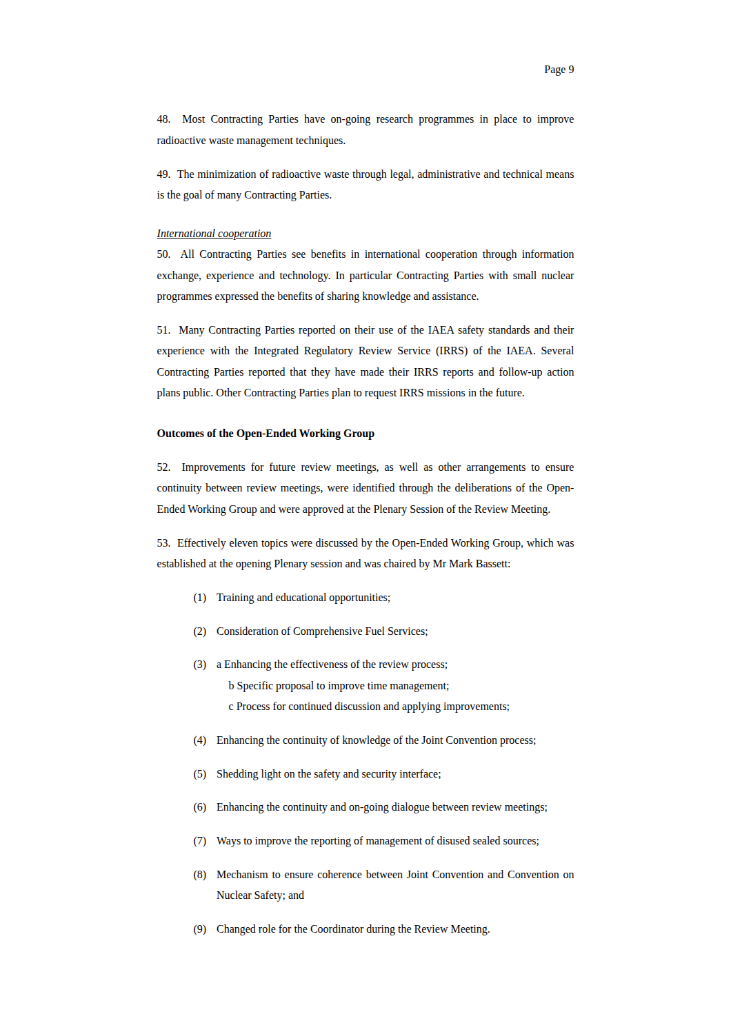Page 9
48. Most Contracting Parties have on-going research programmes in place to improve radioactive waste management techniques.
49. The minimization of radioactive waste through legal, administrative and technical means is the goal of many Contracting Parties.
International cooperation
50. All Contracting Parties see benefits in international cooperation through information exchange, experience and technology. In particular Contracting Parties with small nuclear programmes expressed the benefits of sharing knowledge and assistance.
51. Many Contracting Parties reported on their use of the IAEA safety standards and their experience with the Integrated Regulatory Review Service (IRRS) of the IAEA. Several Contracting Parties reported that they have made their IRRS reports and follow-up action plans public. Other Contracting Parties plan to request IRRS missions in the future.
Outcomes of the Open-Ended Working Group
52. Improvements for future review meetings, as well as other arrangements to ensure continuity between review meetings, were identified through the deliberations of the Open-Ended Working Group and were approved at the Plenary Session of the Review Meeting.
53. Effectively eleven topics were discussed by the Open-Ended Working Group, which was established at the opening Plenary session and was chaired by Mr Mark Bassett:
Training and educational opportunities;
Consideration of Comprehensive Fuel Services;
a Enhancing the effectiveness of the review process; b Specific proposal to improve time management; c Process for continued discussion and applying improvements;
Enhancing the continuity of knowledge of the Joint Convention process;
Shedding light on the safety and security interface;
Enhancing the continuity and on-going dialogue between review meetings;
Ways to improve the reporting of management of disused sealed sources;
Mechanism to ensure coherence between Joint Convention and Convention on Nuclear Safety; and
Changed role for the Coordinator during the Review Meeting.